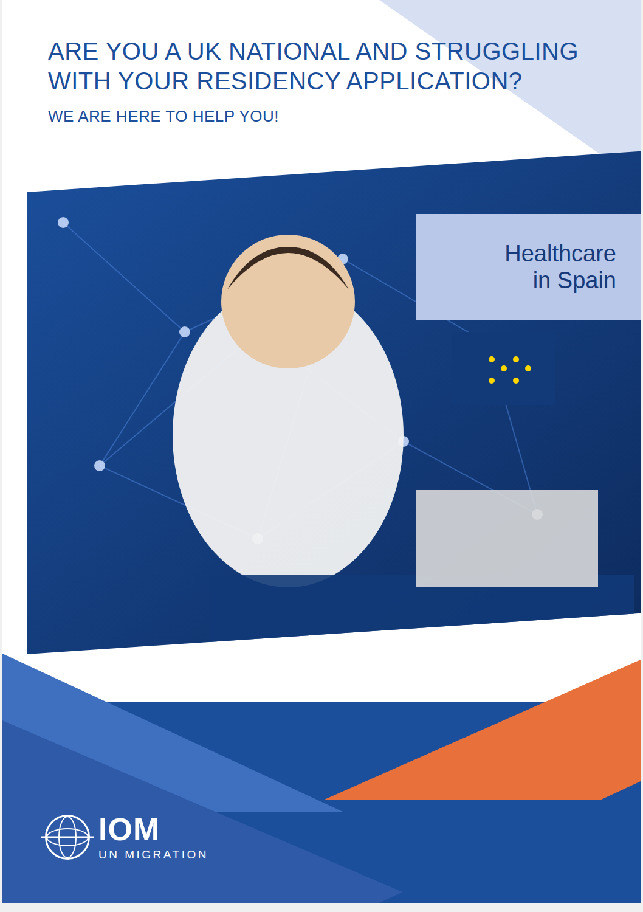Are you a UK national and struggling with your residency application?
We are here to help you!
Healthcare
in Spain
IOM UN MIGRATION